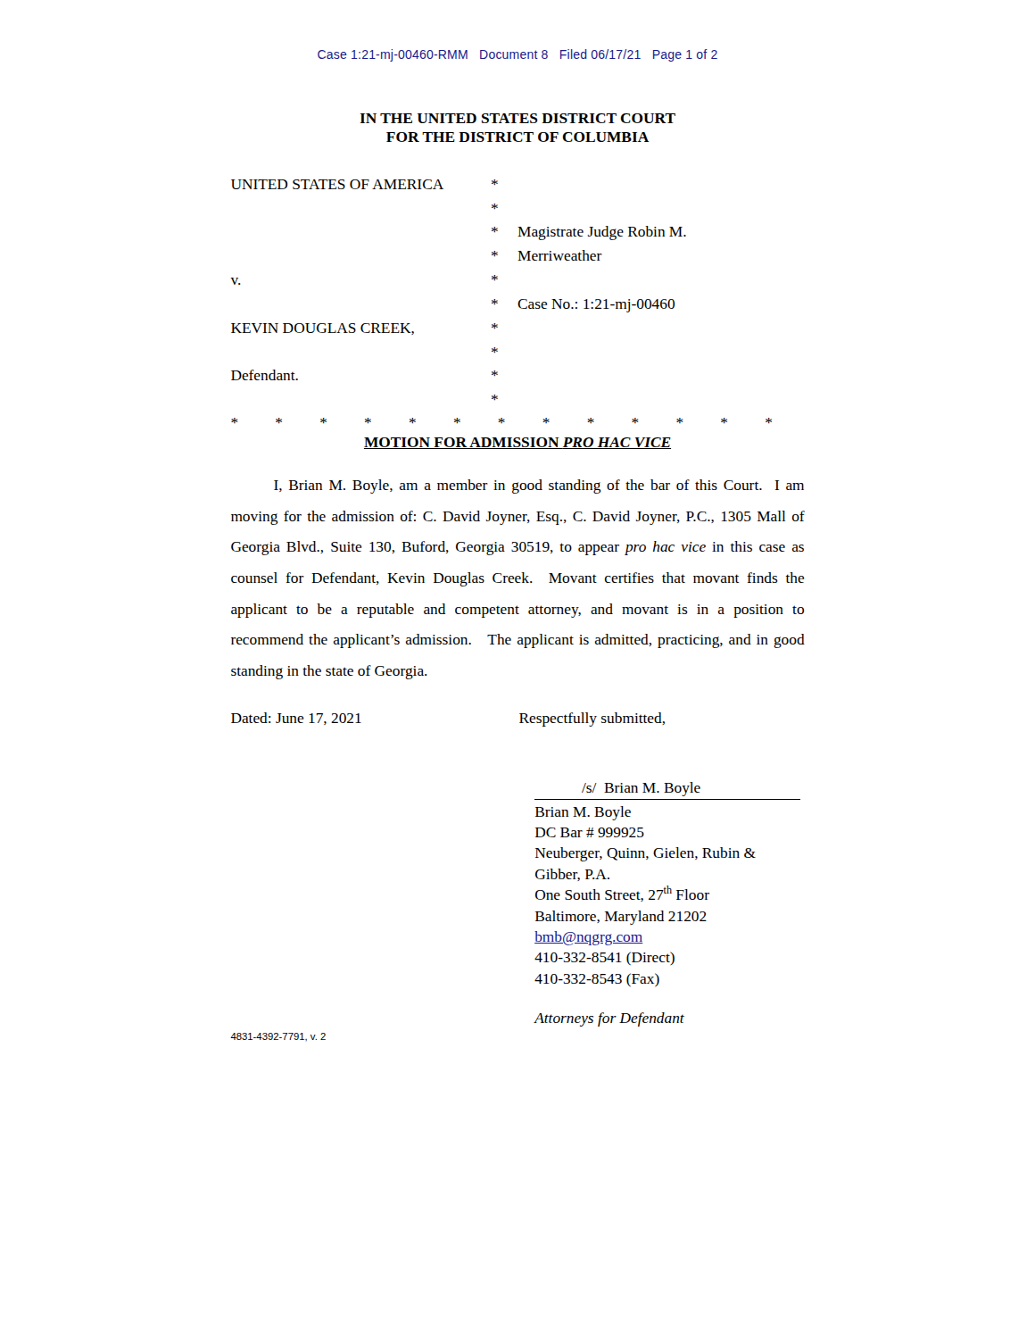Case 1:21-mj-00460-RMM Document 8 Filed 06/17/21 Page 1 of 2
IN THE UNITED STATES DISTRICT COURT
FOR THE DISTRICT OF COLUMBIA
| UNITED STATES OF AMERICA | * | |
| | * | |
| | * | Magistrate Judge Robin M. |
| | * | Merriweather |
| v. | * | |
| | * | Case No.: 1:21-mj-00460 |
| KEVIN DOUGLAS CREEK, | * | |
| | * | |
| Defendant. | * | |
| | * | |
*************
MOTION FOR ADMISSION PRO HAC VICE
I, Brian M. Boyle, am a member in good standing of the bar of this Court. I am moving for the admission of: C. David Joyner, Esq., C. David Joyner, P.C., 1305 Mall of Georgia Blvd., Suite 130, Buford, Georgia 30519, to appear pro hac vice in this case as counsel for Defendant, Kevin Douglas Creek. Movant certifies that movant finds the applicant to be a reputable and competent attorney, and movant is in a position to recommend the applicant’s admission. The applicant is admitted, practicing, and in good standing in the state of Georgia.
Dated: June 17, 2021
Respectfully submitted,
/s/ Brian M. Boyle
Brian M. Boyle
DC Bar # 999925
Neuberger, Quinn, Gielen, Rubin & Gibber, P.A.
One South Street, 27th Floor
Baltimore, Maryland 21202
bmb@nqgrg.com
410-332-8541 (Direct)
410-332-8543 (Fax)
Attorneys for Defendant
4831-4392-7791, v. 2